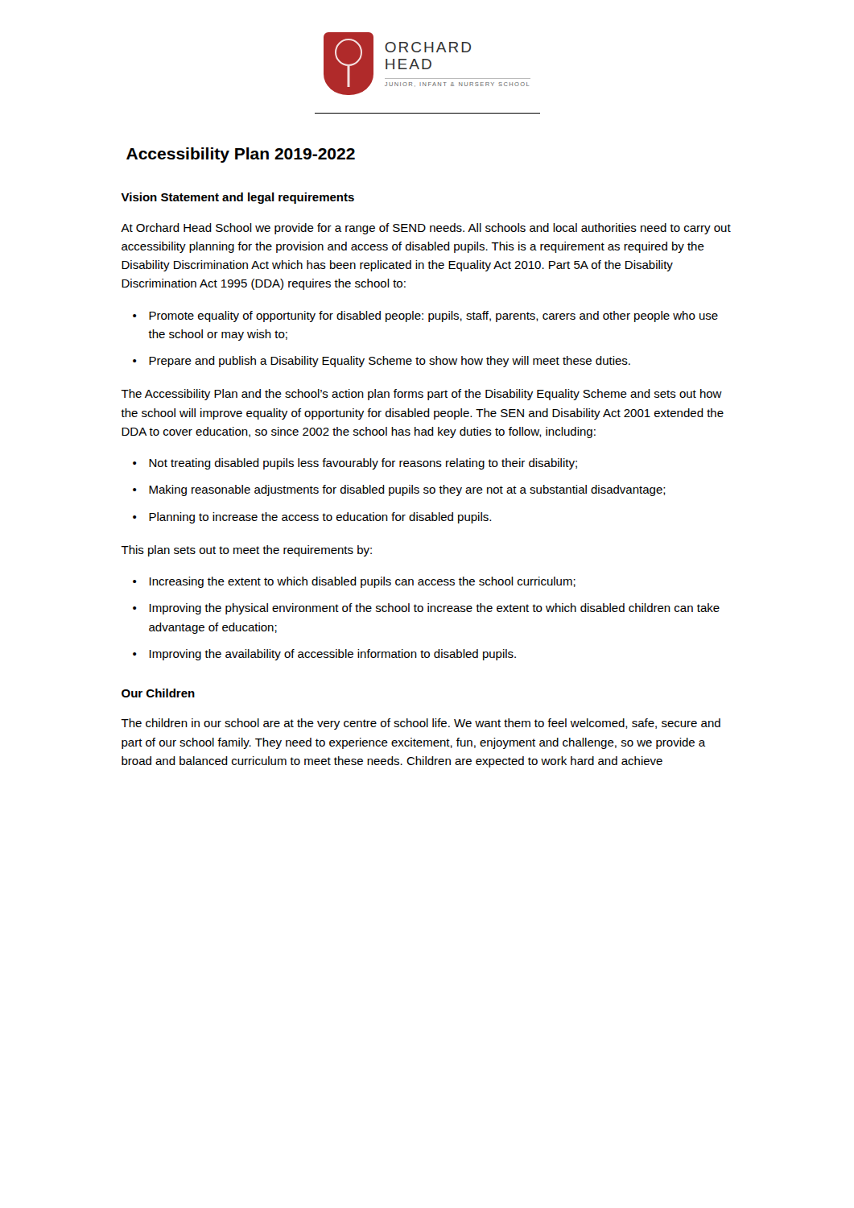ORCHARD
HEAD
JUNIOR, INFANT & NURSERY SCHOOL
Accessibility Plan 2019-2022
Vision Statement and legal requirements
At Orchard Head School we provide for a range of SEND needs. All schools and local authorities need to carry out accessibility planning for the provision and access of disabled pupils. This is a requirement as required by the Disability Discrimination Act which has been replicated in the Equality Act 2010. Part 5A of the Disability Discrimination Act 1995 (DDA) requires the school to:
Promote equality of opportunity for disabled people: pupils, staff, parents, carers and other people who use the school or may wish to;
Prepare and publish a Disability Equality Scheme to show how they will meet these duties.
The Accessibility Plan and the school’s action plan forms part of the Disability Equality Scheme and sets out how the school will improve equality of opportunity for disabled people. The SEN and Disability Act 2001 extended the DDA to cover education, so since 2002 the school has had key duties to follow, including:
Not treating disabled pupils less favourably for reasons relating to their disability;
Making reasonable adjustments for disabled pupils so they are not at a substantial disadvantage;
Planning to increase the access to education for disabled pupils.
This plan sets out to meet the requirements by:
Increasing the extent to which disabled pupils can access the school curriculum;
Improving the physical environment of the school to increase the extent to which disabled children can take advantage of education;
Improving the availability of accessible information to disabled pupils.
Our Children
The children in our school are at the very centre of school life. We want them to feel welcomed, safe, secure and part of our school family. They need to experience excitement, fun, enjoyment and challenge, so we provide a broad and balanced curriculum to meet these needs. Children are expected to work hard and achieve